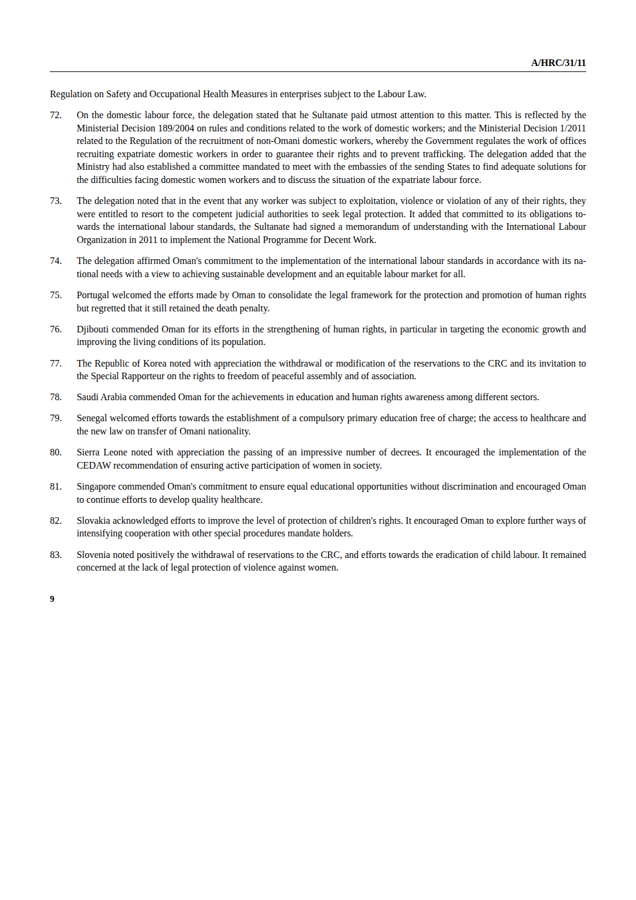A/HRC/31/11
Regulation on Safety and Occupational Health Measures in enterprises subject to the Labour Law.
72.
On the domestic labour force, the delegation stated that he Sultanate paid utmost attention to this matter. This is reflected by the Ministerial Decision 189/2004 on rules and conditions related to the work of domestic workers; and the Ministerial Decision 1/2011 related to the Regulation of the recruitment of non-Omani domestic workers, whereby the Government regulates the work of offices recruiting expatriate domestic workers in order to guarantee their rights and to prevent trafficking. The delegation added that the Ministry had also established a committee mandated to meet with the embassies of the sending States to find adequate solutions for the difficulties facing domestic women workers and to discuss the situation of the expatriate labour force.
73.
The delegation noted that in the event that any worker was subject to exploitation, violence or violation of any of their rights, they were entitled to resort to the competent judicial authorities to seek legal protection. It added that committed to its obligations towards the international labour standards, the Sultanate had signed a memorandum of understanding with the International Labour Organization in 2011 to implement the National Programme for Decent Work.
74.
The delegation affirmed Oman's commitment to the implementation of the international labour standards in accordance with its national needs with a view to achieving sustainable development and an equitable labour market for all.
75.
Portugal welcomed the efforts made by Oman to consolidate the legal framework for the protection and promotion of human rights but regretted that it still retained the death penalty.
76.
Djibouti commended Oman for its efforts in the strengthening of human rights, in particular in targeting the economic growth and improving the living conditions of its population.
77.
The Republic of Korea noted with appreciation the withdrawal or modification of the reservations to the CRC and its invitation to the Special Rapporteur on the rights to freedom of peaceful assembly and of association.
78.
Saudi Arabia commended Oman for the achievements in education and human rights awareness among different sectors.
79.
Senegal welcomed efforts towards the establishment of a compulsory primary education free of charge; the access to healthcare and the new law on transfer of Omani nationality.
80.
Sierra Leone noted with appreciation the passing of an impressive number of decrees. It encouraged the implementation of the CEDAW recommendation of ensuring active participation of women in society.
81.
Singapore commended Oman's commitment to ensure equal educational opportunities without discrimination and encouraged Oman to continue efforts to develop quality healthcare.
82.
Slovakia acknowledged efforts to improve the level of protection of children's rights. It encouraged Oman to explore further ways of intensifying cooperation with other special procedures mandate holders.
83.
Slovenia noted positively the withdrawal of reservations to the CRC, and efforts towards the eradication of child labour. It remained concerned at the lack of legal protection of violence against women.
9